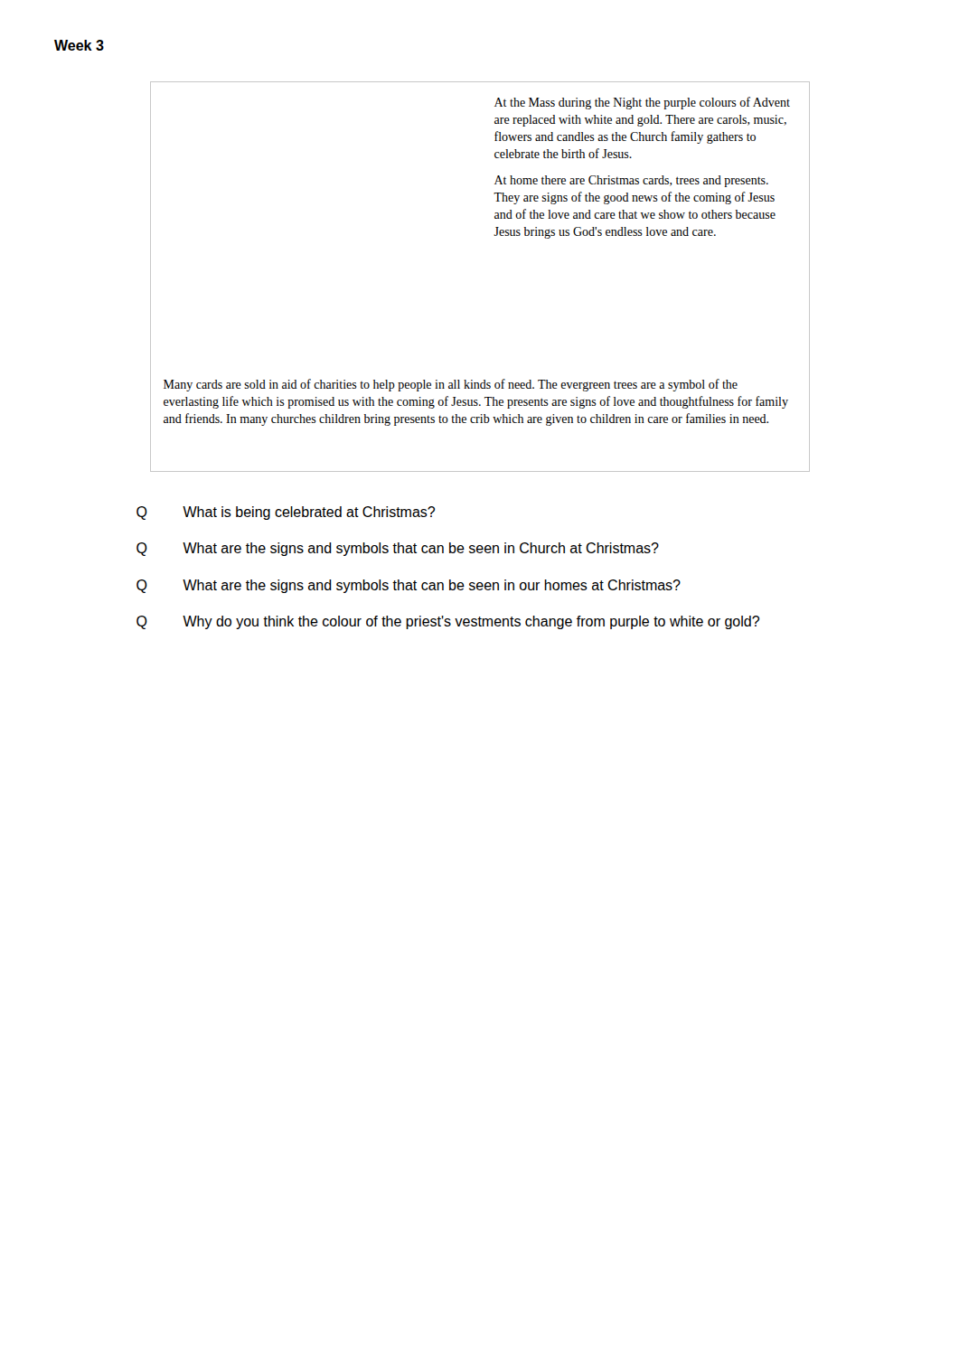Week 3
At the Mass during the Night the purple colours of Advent are replaced with white and gold. There are carols, music, flowers and candles as the Church family gathers to celebrate the birth of Jesus.
At home there are Christmas cards, trees and presents. They are signs of the good news of the coming of Jesus and of the love and care that we show to others because Jesus brings us God's endless love and care.
Many cards are sold in aid of charities to help people in all kinds of need. The evergreen trees are a symbol of the everlasting life which is promised us with the coming of Jesus. The presents are signs of love and thoughtfulness for family and friends. In many churches children bring presents to the crib which are given to children in care or families in need.
Q
What is being celebrated at Christmas?
Q
What are the signs and symbols that can be seen in Church at Christmas?
Q
What are the signs and symbols that can be seen in our homes at Christmas?
Q
Why do you think the colour of the priest's vestments change from purple to white or gold?